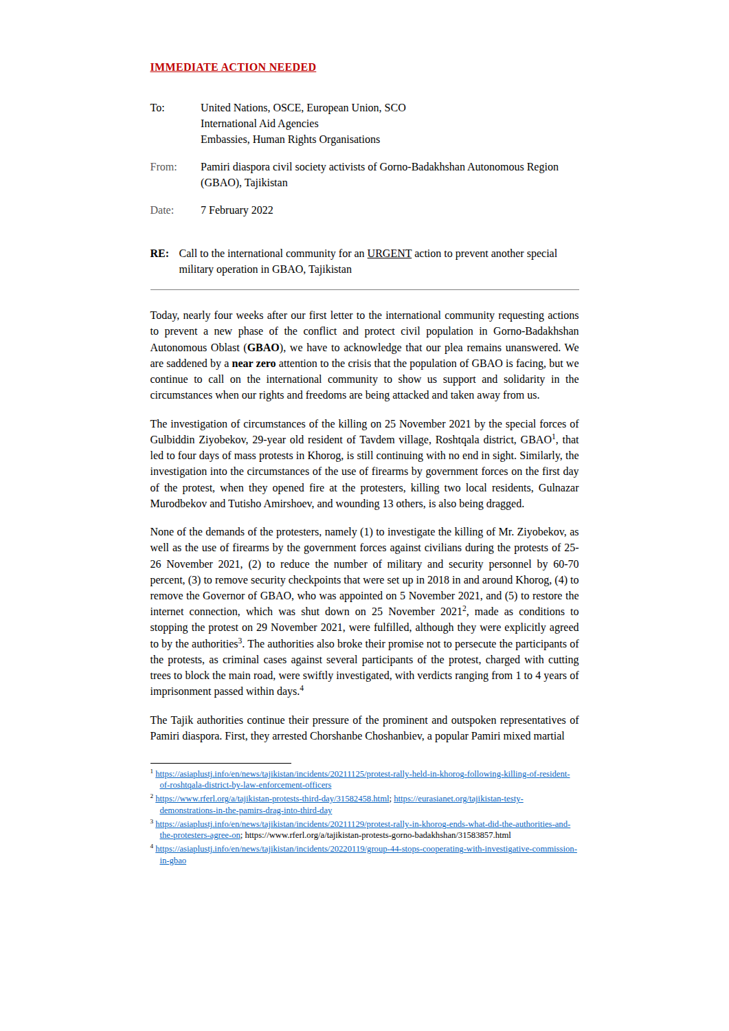IMMEDIATE ACTION NEEDED
| To: | United Nations, OSCE, European Union, SCO International Aid Agencies Embassies, Human Rights Organisations |
| From: | Pamiri diaspora civil society activists of Gorno-Badakhshan Autonomous Region (GBAO), Tajikistan |
| Date: | 7 February 2022 |
RE: Call to the international community for an URGENT action to prevent another special military operation in GBAO, Tajikistan
Today, nearly four weeks after our first letter to the international community requesting actions to prevent a new phase of the conflict and protect civil population in Gorno-Badakhshan Autonomous Oblast (GBAO), we have to acknowledge that our plea remains unanswered. We are saddened by a near zero attention to the crisis that the population of GBAO is facing, but we continue to call on the international community to show us support and solidarity in the circumstances when our rights and freedoms are being attacked and taken away from us.
The investigation of circumstances of the killing on 25 November 2021 by the special forces of Gulbiddin Ziyobekov, 29-year old resident of Tavdem village, Roshtqala district, GBAO1, that led to four days of mass protests in Khorog, is still continuing with no end in sight. Similarly, the investigation into the circumstances of the use of firearms by government forces on the first day of the protest, when they opened fire at the protesters, killing two local residents, Gulnazar Murodbekov and Tutisho Amirshoev, and wounding 13 others, is also being dragged.
None of the demands of the protesters, namely (1) to investigate the killing of Mr. Ziyobekov, as well as the use of firearms by the government forces against civilians during the protests of 25-26 November 2021, (2) to reduce the number of military and security personnel by 60-70 percent, (3) to remove security checkpoints that were set up in 2018 in and around Khorog, (4) to remove the Governor of GBAO, who was appointed on 5 November 2021, and (5) to restore the internet connection, which was shut down on 25 November 20212, made as conditions to stopping the protest on 29 November 2021, were fulfilled, although they were explicitly agreed to by the authorities3. The authorities also broke their promise not to persecute the participants of the protests, as criminal cases against several participants of the protest, charged with cutting trees to block the main road, were swiftly investigated, with verdicts ranging from 1 to 4 years of imprisonment passed within days.4
The Tajik authorities continue their pressure of the prominent and outspoken representatives of Pamiri diaspora. First, they arrested Chorshanbe Choshanbiev, a popular Pamiri mixed martial
1 https://asiaplustj.info/en/news/tajikistan/incidents/20211125/protest-rally-held-in-khorog-following-killing-of-resident-of-roshtqala-district-by-law-enforcement-officers
2 https://www.rferl.org/a/tajikistan-protests-third-day/31582458.html; https://eurasianet.org/tajikistan-testy-demonstrations-in-the-pamirs-drag-into-third-day
3 https://asiaplustj.info/en/news/tajikistan/incidents/20211129/protest-rally-in-khorog-ends-what-did-the-authorities-and-the-protesters-agree-on; https://www.rferl.org/a/tajikistan-protests-gorno-badakhshan/31583857.html
4 https://asiaplustj.info/en/news/tajikistan/incidents/20220119/group-44-stops-cooperating-with-investigative-commission-in-gbao